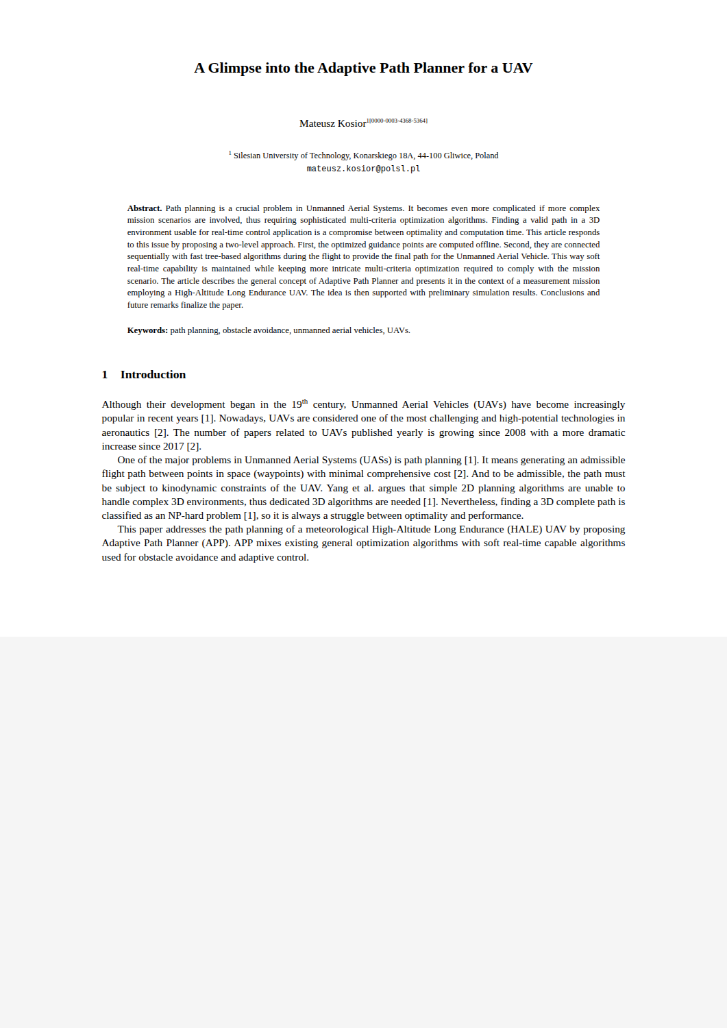A Glimpse into the Adaptive Path Planner for a UAV
Mateusz Kosior1[0000-0003-4368-5364]
1 Silesian University of Technology, Konarskiego 18A, 44-100 Gliwice, Poland mateusz.kosior@polsl.pl
Abstract. Path planning is a crucial problem in Unmanned Aerial Systems. It becomes even more complicated if more complex mission scenarios are involved, thus requiring sophisticated multi-criteria optimization algorithms. Finding a valid path in a 3D environment usable for real-time control application is a compromise between optimality and computation time. This article responds to this issue by proposing a two-level approach. First, the optimized guidance points are computed offline. Second, they are connected sequentially with fast tree-based algorithms during the flight to provide the final path for the Unmanned Aerial Vehicle. This way soft real-time capability is maintained while keeping more intricate multi-criteria optimization required to comply with the mission scenario. The article describes the general concept of Adaptive Path Planner and presents it in the context of a measurement mission employing a High-Altitude Long Endurance UAV. The idea is then supported with preliminary simulation results. Conclusions and future remarks finalize the paper.
Keywords: path planning, obstacle avoidance, unmanned aerial vehicles, UAVs.
1 Introduction
Although their development began in the 19th century, Unmanned Aerial Vehicles (UAVs) have become increasingly popular in recent years [1]. Nowadays, UAVs are considered one of the most challenging and high-potential technologies in aeronautics [2]. The number of papers related to UAVs published yearly is growing since 2008 with a more dramatic increase since 2017 [2].
One of the major problems in Unmanned Aerial Systems (UASs) is path planning [1]. It means generating an admissible flight path between points in space (waypoints) with minimal comprehensive cost [2]. And to be admissible, the path must be subject to kinodynamic constraints of the UAV. Yang et al. argues that simple 2D planning algorithms are unable to handle complex 3D environments, thus dedicated 3D algorithms are needed [1]. Nevertheless, finding a 3D complete path is classified as an NP-hard problem [1], so it is always a struggle between optimality and performance.
This paper addresses the path planning of a meteorological High-Altitude Long Endurance (HALE) UAV by proposing Adaptive Path Planner (APP). APP mixes existing general optimization algorithms with soft real-time capable algorithms used for obstacle avoidance and adaptive control.